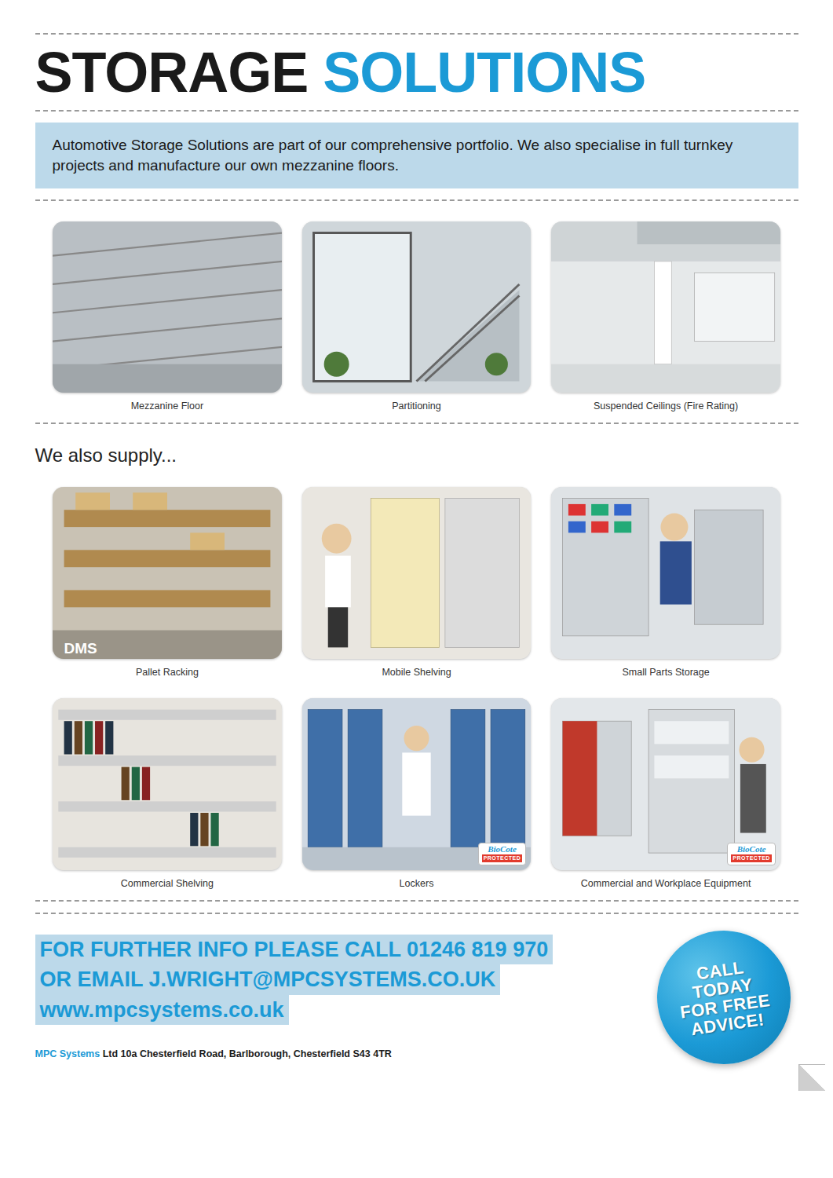Storage Solutions
Automotive Storage Solutions are part of our comprehensive portfolio. We also specialise in full turnkey projects and manufacture our own mezzanine floors.
Mezzanine Floor
Partitioning
Suspended Ceilings (Fire Rating)
We also supply...
Pallet Racking
Mobile Shelving
Small Parts Storage
Commercial Shelving
BioCote PROTECTED
Lockers
BioCote PROTECTED
Commercial and Workplace Equipment
For further info please call 01246 819 970
or email j.wright@mpcsystems.co.uk
www.mpcsystems.co.uk
Call
today
for free
advice!
MPC Systems Ltd 10a Chesterfield Road, Barlborough, Chesterfield S43 4TR